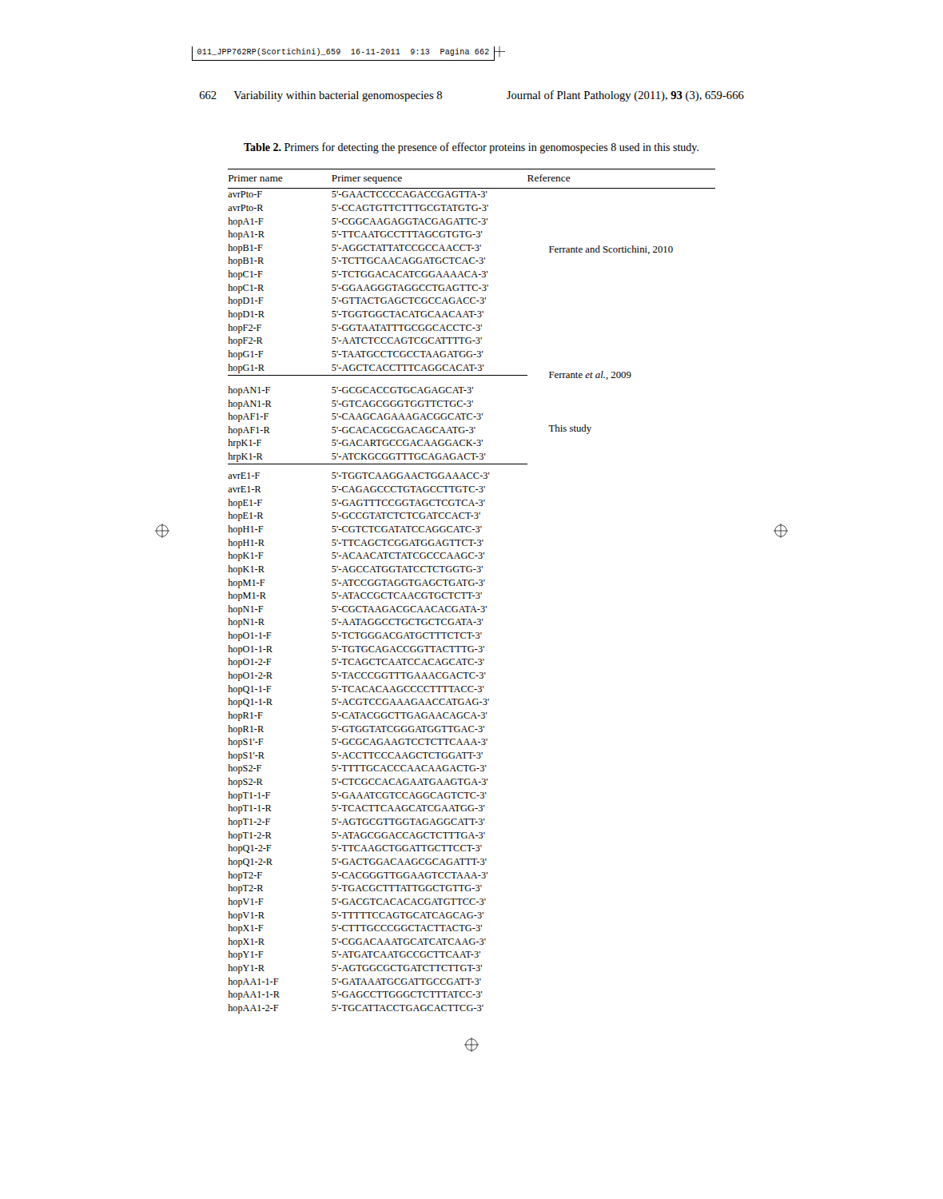011_JPP762RP(Scortichini)_659 16-11-2011 9:13 Pagina 662
662 Variability within bacterial genomospecies 8
Journal of Plant Pathology (2011), 93 (3), 659-666
Table 2. Primers for detecting the presence of effector proteins in genomospecies 8 used in this study.
| Primer name | Primer sequence | Reference |
| --- | --- | --- |
| avrPto-F | 5'-GAACTCCCCAGACCGAGTTA-3' | |
| avrPto-R | 5'-CCAGTGTTCTTTGCGTATGTG-3' |
| hopA1-F | 5'-CGGCAAGAGGTACGAGATTC-3' |
| hopA1-R | 5'-TTCAATGCCTTTAGCGTGTG-3' |
| hopB1-F | 5'-AGGCTATTATCCGCCAACCT-3' |
| hopB1-R | 5'-TCTTGCAACAGGATGCTCAC-3' |
| hopC1-F | 5'-TCTGGACACATCGGAAAACA-3' |
| hopC1-R | 5'-GGAAGGGTAGGCCTGAGTTC-3' |
| hopD1-F | 5'-GTTACTGAGCTCGCCAGACC-3' |
| hopD1-R | 5'-TGGTGGCTACATGCAACAAT-3' |
| hopF2-F | 5'-GGTAATATTTGCGGCACCTC-3' |
| hopF2-R | 5'-AATCTCCCAGTCGCATTTTG-3' |
| hopG1-F | 5'-TAATGCCTCGCCTAAGATGG-3' |
| hopG1-R | 5'-AGCTCACCTTTCAGGCACAT-3' |
| hopAN1-F | 5'-GCGCACCGTGCAGAGCAT-3' | |
| hopAN1-R | 5'-GTCAGCGGGTGGTTCTGC-3' |
| hopAF1-F | 5'-CAAGCAGAAAGACGGCATC-3' |
| hopAF1-R | 5'-GCACACGCGACAGCAATG-3' |
| hrpK1-F | 5'-GACARTGCCGACAAGGACK-3' |
| hrpK1-R | 5'-ATCKGCGGTTTGCAGAGACT-3' |
| avrE1-F | 5'-TGGTCAAGGAACTGGAAACC-3' | |
| avrE1-R | 5'-CAGAGCCCTGTAGCCTTGTC-3' |
| hopE1-F | 5'-GAGTTTCCGGTAGCTCGTCA-3' |
| hopE1-R | 5'-GCCGTATCTCTCGATCCACT-3' |
| hopH1-F | 5'-CGTCTCGATATCCAGGCATC-3' |
| hopH1-R | 5'-TTCAGCTCGGATGGAGTTCT-3' |
| hopK1-F | 5'-ACAACATCTATCGCCCAAGC-3' |
| hopK1-R | 5'-AGCCATGGTATCCTCTGGTG-3' |
| hopM1-F | 5'-ATCCGGTAGGTGAGCTGATG-3' |
| hopM1-R | 5'-ATACCGCTCAACGTGCTCTT-3' |
| hopN1-F | 5'-CGCTAAGACGCAACACGATA-3' |
| hopN1-R | 5'-AATAGGCCTGCTGCTCGATA-3' |
| hopO1-1-F | 5'-TCTGGGACGATGCTTTCTCT-3' |
| hopO1-1-R | 5'-TGTGCAGACCGGTTACTTTG-3' |
| hopO1-2-F | 5'-TCAGCTCAATCCACAGCATC-3' |
| hopO1-2-R | 5'-TACCCGGTTTGAAACGACTC-3' |
| hopQ1-1-F | 5'-TCACACAAGCCCCTTTTACC-3' |
| hopQ1-1-R | 5'-ACGTCCGAAAGAACCATGAG-3' |
| hopR1-F | 5'-CATACGGCTTGAGAACAGCA-3' |
| hopR1-R | 5'-GTGGTATCGGGATGGTTGAC-3' |
| hopS1'-F | 5'-GCGCAGAAGTCCTCTTCAAA-3' |
| hopS1'-R | 5'-ACCTTCCCAAGCTCTGGATT-3' |
| hopS2-F | 5'-TTTTGCACCCAACAAGACTG-3' |
| hopS2-R | 5'-CTCGCCACAGAATGAAGTGA-3' |
| hopT1-1-F | 5'-GAAATCGTCCAGGCAGTCTC-3' |
| hopT1-1-R | 5'-TCACTTCAAGCATCGAATGG-3' |
| hopT1-2-F | 5'-AGTGCGTTGGTAGAGGCATT-3' |
| hopT1-2-R | 5'-ATAGCGGACCAGCTCTTTGA-3' |
| hopQ1-2-F | 5'-TTCAAGCTGGATTGCTTCCT-3' |
| hopQ1-2-R | 5'-GACTGGACAAGCGCAGATTT-3' |
| hopT2-F | 5'-CACGGGTTGGAAGTCCTAAA-3' |
| hopT2-R | 5'-TGACGCTTTATTGGCTGTTG-3' |
| hopV1-F | 5'-GACGTCACACACGATGTTCC-3' |
| hopV1-R | 5'-TTTTTCCAGTGCATCAGCAG-3' |
| hopX1-F | 5'-CTTTGCCCGGCTACTTACTG-3' |
| hopX1-R | 5'-CGGACAAATGCATCATCAAG-3' |
| hopY1-F | 5'-ATGATCAATGCCGCTTCAAT-3' |
| hopY1-R | 5'-AGTGGCGCTGATCTTCTTGT-3' |
| hopAA1-1-F | 5'-GATAAATGCGATTGCCGATT-3' |
| hopAA1-1-R | 5'-GAGCCTTGGGCTCTTTATCC-3' |
| hopAA1-2-F | 5'-TGCATTACCTGAGCACTTCG-3' |
Ferrante and Scortichini, 2010
Ferrante et al., 2009
This study